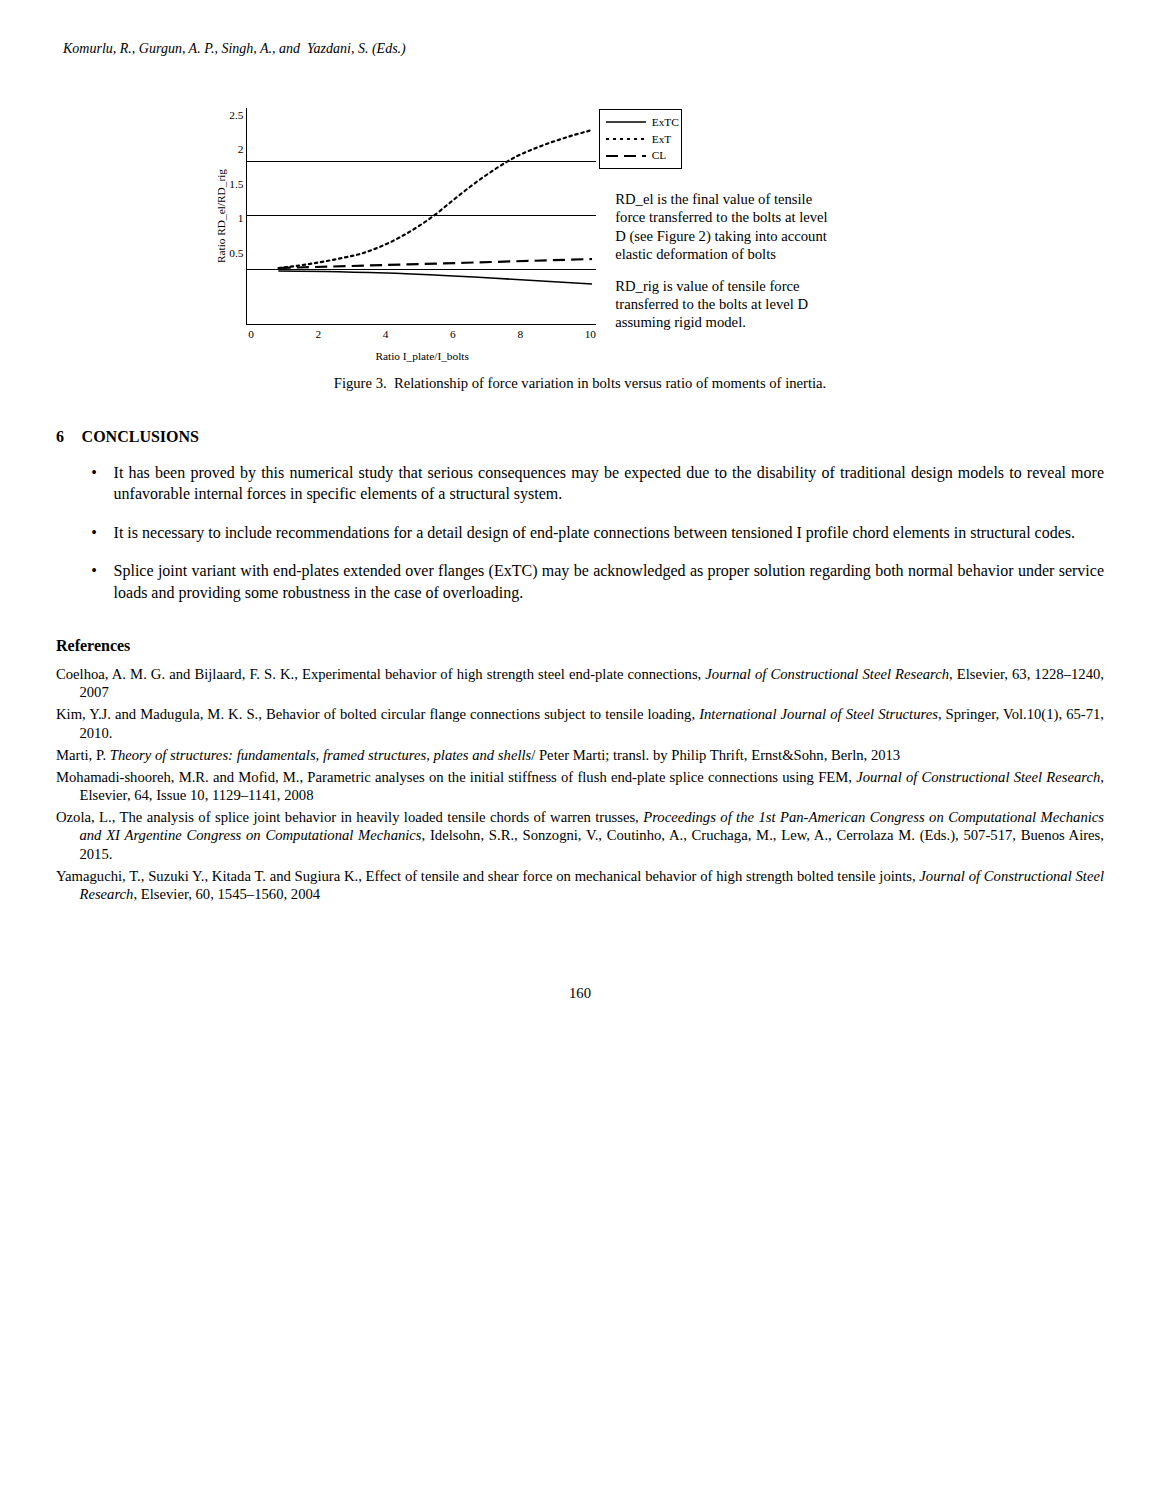Komurlu, R., Gurgun, A. P., Singh, A., and Yazdani, S. (Eds.)
Ratio RD_el/RD_rig
2.5 2 1.5 1 0.5
0246810
Ratio I_plate/I_bolts
ExTC
ExT
CL
RD_el is the final value of tensile force transferred to the bolts at level D (see Figure 2) taking into account elastic deformation of bolts
RD_rig is value of tensile force transferred to the bolts at level D assuming rigid model.
Figure 3. Relationship of force variation in bolts versus ratio of moments of inertia.
6 CONCLUSIONS
It has been proved by this numerical study that serious consequences may be expected due to the disability of traditional design models to reveal more unfavorable internal forces in specific elements of a structural system.
It is necessary to include recommendations for a detail design of end-plate connections between tensioned I profile chord elements in structural codes.
Splice joint variant with end-plates extended over flanges (ExTC) may be acknowledged as proper solution regarding both normal behavior under service loads and providing some robustness in the case of overloading.
References
Coelhoa, A. M. G. and Bijlaard, F. S. K., Experimental behavior of high strength steel end-plate connections, Journal of Constructional Steel Research, Elsevier, 63, 1228–1240, 2007
Kim, Y.J. and Madugula, M. K. S., Behavior of bolted circular flange connections subject to tensile loading, International Journal of Steel Structures, Springer, Vol.10(1), 65-71, 2010.
Marti, P. Theory of structures: fundamentals, framed structures, plates and shells/ Peter Marti; transl. by Philip Thrift, Ernst&Sohn, Berln, 2013
Mohamadi-shooreh, M.R. and Mofid, M., Parametric analyses on the initial stiffness of flush end-plate splice connections using FEM, Journal of Constructional Steel Research, Elsevier, 64, Issue 10, 1129–1141, 2008
Ozola, L., The analysis of splice joint behavior in heavily loaded tensile chords of warren trusses, Proceedings of the 1st Pan-American Congress on Computational Mechanics and XI Argentine Congress on Computational Mechanics, Idelsohn, S.R., Sonzogni, V., Coutinho, A., Cruchaga, M., Lew, A., Cerrolaza M. (Eds.), 507-517, Buenos Aires, 2015.
Yamaguchi, T., Suzuki Y., Kitada T. and Sugiura K., Effect of tensile and shear force on mechanical behavior of high strength bolted tensile joints, Journal of Constructional Steel Research, Elsevier, 60, 1545–1560, 2004
160